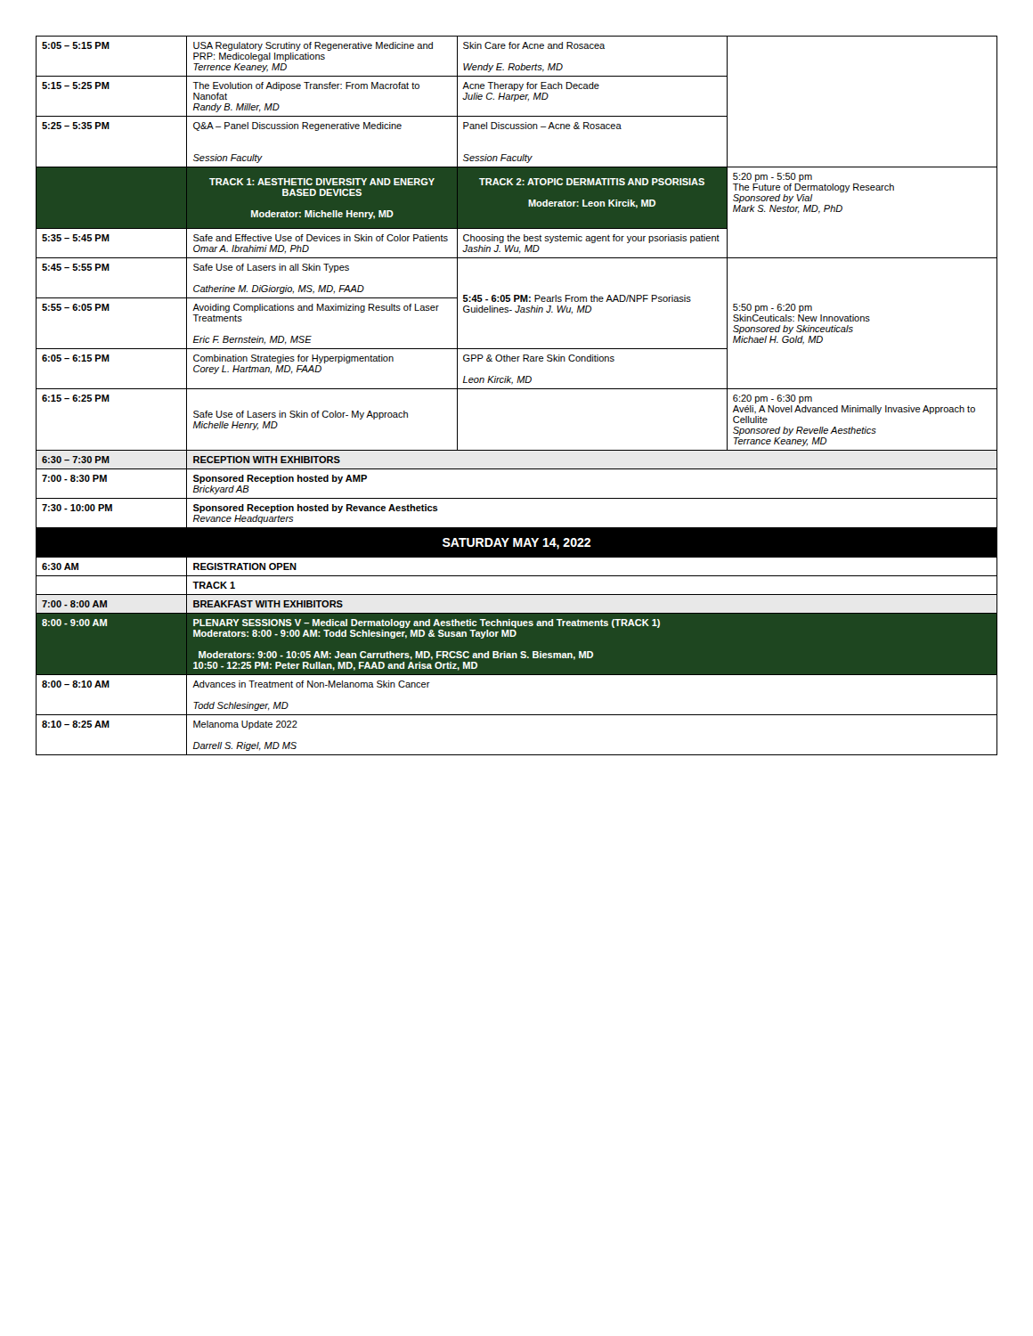| 5:05 – 5:15 PM | USA Regulatory Scrutiny of Regenerative Medicine and PRP: Medicolegal Implications Terrence Keaney, MD | Skin Care for Acne and Rosacea Wendy E. Roberts, MD | |
| 5:15 – 5:25 PM | The Evolution of Adipose Transfer: From Macrofat to Nanofat Randy B. Miller, MD | Acne Therapy for Each Decade Julie C. Harper, MD |
| 5:25 – 5:35 PM | Q&A – Panel Discussion Regenerative Medicine Session Faculty | Panel Discussion – Acne & Rosacea Session Faculty |
| | TRACK 1: AESTHETIC DIVERSITY AND ENERGY BASED DEVICES Moderator: Michelle Henry, MD | TRACK 2: ATOPIC DERMATITIS AND PSORISIAS Moderator: Leon Kircik, MD | 5:20 pm - 5:50 pm The Future of Dermatology Research Sponsored by Vial Mark S. Nestor, MD, PhD |
| 5:35 – 5:45 PM | Safe and Effective Use of Devices in Skin of Color Patients Omar A. Ibrahimi MD, PhD | Choosing the best systemic agent for your psoriasis patient Jashin J. Wu, MD |
| 5:45 – 5:55 PM | Safe Use of Lasers in all Skin Types Catherine M. DiGiorgio, MS, MD, FAAD | 5:45 - 6:05 PM: Pearls From the AAD/NPF Psoriasis Guidelines- Jashin J. Wu, MD | 5:50 pm - 6:20 pm SkinCeuticals: New Innovations Sponsored by Skinceuticals Michael H. Gold, MD |
| 5:55 – 6:05 PM | Avoiding Complications and Maximizing Results of Laser Treatments Eric F. Bernstein, MD, MSE |
| 6:05 – 6:15 PM | Combination Strategies for Hyperpigmentation Corey L. Hartman, MD, FAAD | GPP & Other Rare Skin Conditions Leon Kircik, MD |
| 6:15 – 6:25 PM | Safe Use of Lasers in Skin of Color- My Approach Michelle Henry, MD | | 6:20 pm - 6:30 pm Avéli, A Novel Advanced Minimally Invasive Approach to Cellulite Sponsored by Revelle Aesthetics Terrance Keaney, MD |
| 6:30 – 7:30 PM | RECEPTION WITH EXHIBITORS |
| 7:00 - 8:30 PM | Sponsored Reception hosted by AMP Brickyard AB |
| 7:30 - 10:00 PM | Sponsored Reception hosted by Revance Aesthetics Revance Headquarters |
| SATURDAY MAY 14, 2022 |
| 6:30 AM | REGISTRATION OPEN |
| | TRACK 1 |
| 7:00 - 8:00 AM | BREAKFAST WITH EXHIBITORS |
| 8:00 - 9:00 AM | PLENARY SESSIONS V – Medical Dermatology and Aesthetic Techniques and Treatments (TRACK 1) Moderators: 8:00 - 9:00 AM: Todd Schlesinger, MD & Susan Taylor MD Moderators: 9:00 - 10:05 AM: Jean Carruthers, MD, FRCSC and Brian S. Biesman, MD 10:50 - 12:25 PM: Peter Rullan, MD, FAAD and Arisa Ortiz, MD |
| 8:00 – 8:10 AM | Advances in Treatment of Non-Melanoma Skin Cancer Todd Schlesinger, MD |
| 8:10 – 8:25 AM | Melanoma Update 2022 Darrell S. Rigel, MD MS |